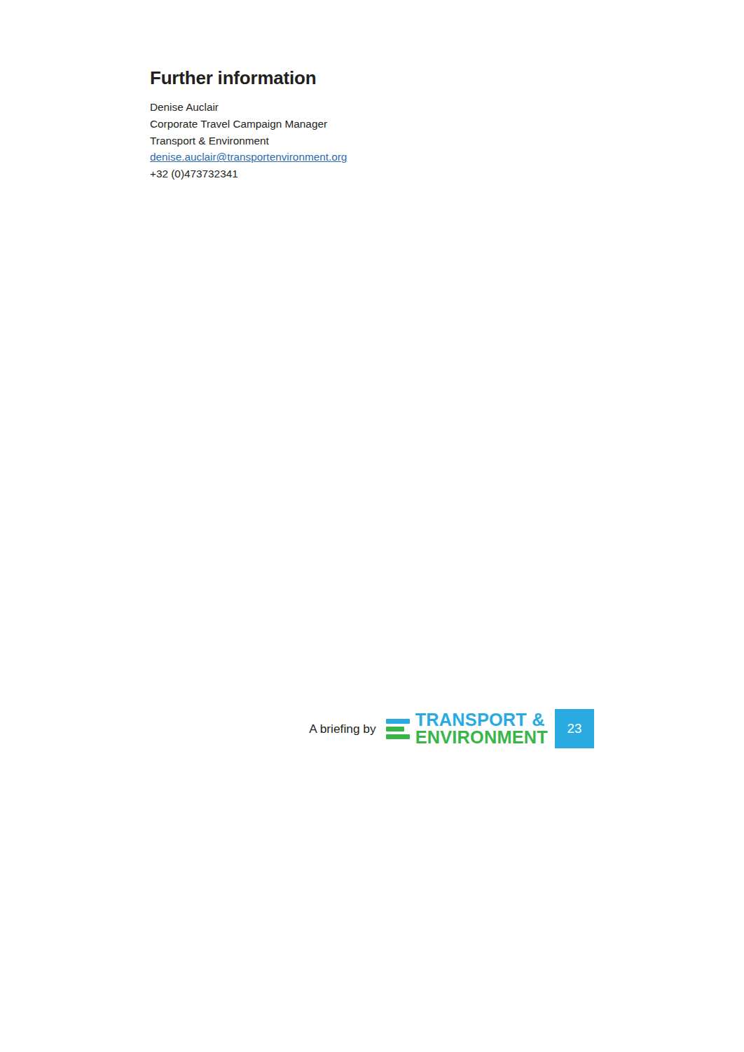Further information
Denise Auclair
Corporate Travel Campaign Manager
Transport & Environment
denise.auclair@transportenvironment.org
+32 (0)473732341
A briefing by
TRANSPORT & ENVIRONMENT
23